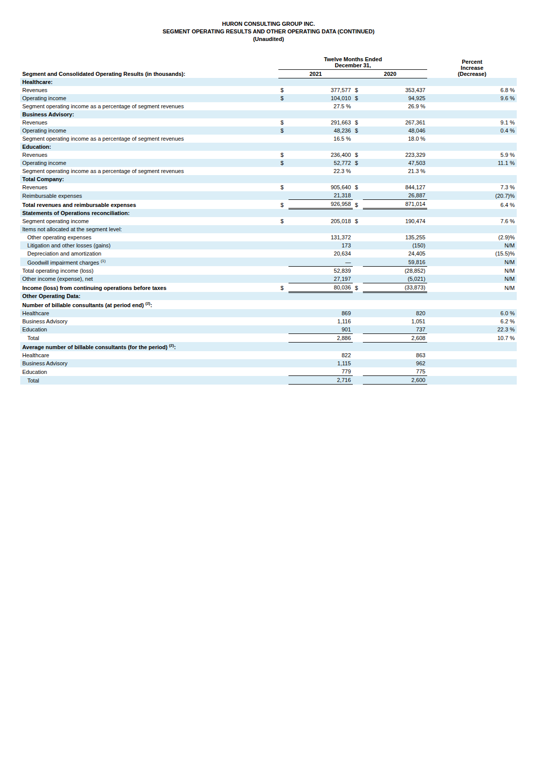HURON CONSULTING GROUP INC.
SEGMENT OPERATING RESULTS AND OTHER OPERATING DATA (CONTINUED)
(Unaudited)
| | Twelve Months Ended December 31, | Percent Increase (Decrease) |
| --- | --- | --- |
| Segment and Consolidated Operating Results (in thousands): | 2021 | 2020 |
| Healthcare: | | | | | |
| Revenues | $ | 377,577 | $ | 353,437 | 6.8 % |
| Operating income | $ | 104,010 | $ | 94,925 | 9.6 % |
| Segment operating income as a percentage of segment revenues | | 27.5 % | | 26.9 % | |
| Business Advisory: | | | | | |
| Revenues | $ | 291,663 | $ | 267,361 | 9.1 % |
| Operating income | $ | 48,236 | $ | 48,046 | 0.4 % |
| Segment operating income as a percentage of segment revenues | | 16.5 % | | 18.0 % | |
| Education: | | | | | |
| Revenues | $ | 236,400 | $ | 223,329 | 5.9 % |
| Operating income | $ | 52,772 | $ | 47,503 | 11.1 % |
| Segment operating income as a percentage of segment revenues | | 22.3 % | | 21.3 % | |
| Total Company: | | | | | |
| Revenues | $ | 905,640 | $ | 844,127 | 7.3 % |
| Reimbursable expenses | | 21,318 | | 26,887 | (20.7)% |
| Total revenues and reimbursable expenses | $ | 926,958 | $ | 871,014 | 6.4 % |
| Statements of Operations reconciliation: | | | | | |
| Segment operating income | $ | 205,018 | $ | 190,474 | 7.6 % |
| Items not allocated at the segment level: | | | | | |
| Other operating expenses | | 131,372 | | 135,255 | (2.9)% |
| Litigation and other losses (gains) | | 173 | | (150) | N/M |
| Depreciation and amortization | | 20,634 | | 24,405 | (15.5)% |
| Goodwill impairment charges (1) | | — | | 59,816 | N/M |
| Total operating income (loss) | | 52,839 | | (28,852) | N/M |
| Other income (expense), net | | 27,197 | | (5,021) | N/M |
| Income (loss) from continuing operations before taxes | $ | 80,036 | $ | (33,873) | N/M |
| Other Operating Data: | | | | | |
| Number of billable consultants (at period end) (2) : | | | | | |
| Healthcare | | 869 | | 820 | 6.0 % |
| Business Advisory | | 1,116 | | 1,051 | 6.2 % |
| Education | | 901 | | 737 | 22.3 % |
| Total | | 2,886 | | 2,608 | 10.7 % |
| Average number of billable consultants (for the period) (2) : | | | | | |
| Healthcare | | 822 | | 863 | |
| Business Advisory | | 1,115 | | 962 | |
| Education | | 779 | | 775 | |
| Total | | 2,716 | | 2,600 | |